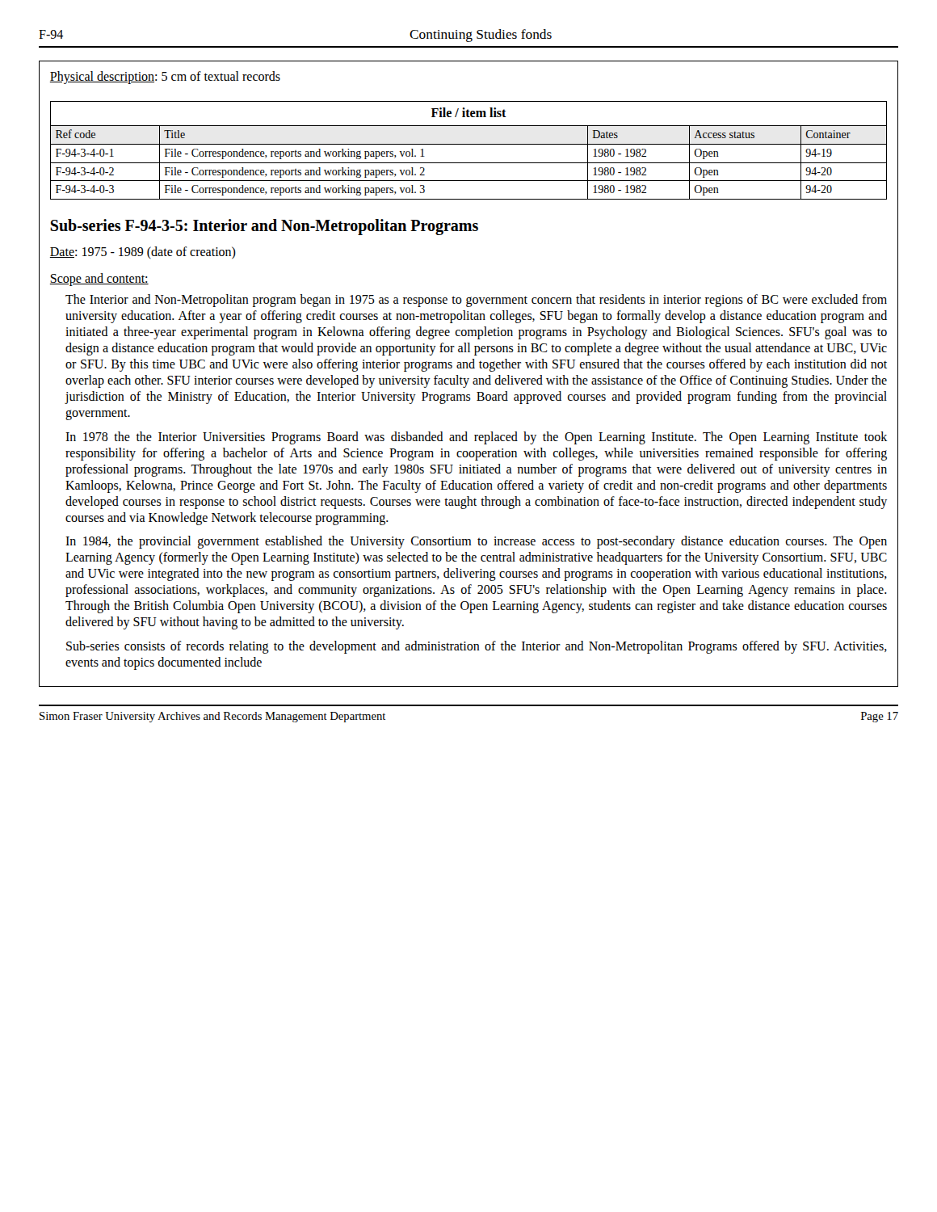F-94 Continuing Studies fonds
Physical description: 5 cm of textual records
File / item list
| Ref code | Title | Dates | Access status | Container |
| --- | --- | --- | --- | --- |
| F-94-3-4-0-1 | File - Correspondence, reports and working papers, vol. 1 | 1980 - 1982 | Open | 94-19 |
| F-94-3-4-0-2 | File - Correspondence, reports and working papers, vol. 2 | 1980 - 1982 | Open | 94-20 |
| F-94-3-4-0-3 | File - Correspondence, reports and working papers, vol. 3 | 1980 - 1982 | Open | 94-20 |
Sub-series F-94-3-5: Interior and Non-Metropolitan Programs
Date: 1975 - 1989 (date of creation)
Scope and content:
The Interior and Non-Metropolitan program began in 1975 as a response to government concern that residents in interior regions of BC were excluded from university education. After a year of offering credit courses at non-metropolitan colleges, SFU began to formally develop a distance education program and initiated a three-year experimental program in Kelowna offering degree completion programs in Psychology and Biological Sciences. SFU's goal was to design a distance education program that would provide an opportunity for all persons in BC to complete a degree without the usual attendance at UBC, UVic or SFU. By this time UBC and UVic were also offering interior programs and together with SFU ensured that the courses offered by each institution did not overlap each other. SFU interior courses were developed by university faculty and delivered with the assistance of the Office of Continuing Studies. Under the jurisdiction of the Ministry of Education, the Interior University Programs Board approved courses and provided program funding from the provincial government.
In 1978 the the Interior Universities Programs Board was disbanded and replaced by the Open Learning Institute. The Open Learning Institute took responsibility for offering a bachelor of Arts and Science Program in cooperation with colleges, while universities remained responsible for offering professional programs. Throughout the late 1970s and early 1980s SFU initiated a number of programs that were delivered out of university centres in Kamloops, Kelowna, Prince George and Fort St. John. The Faculty of Education offered a variety of credit and non-credit programs and other departments developed courses in response to school district requests. Courses were taught through a combination of face-to-face instruction, directed independent study courses and via Knowledge Network telecourse programming.
In 1984, the provincial government established the University Consortium to increase access to post-secondary distance education courses. The Open Learning Agency (formerly the Open Learning Institute) was selected to be the central administrative headquarters for the University Consortium. SFU, UBC and UVic were integrated into the new program as consortium partners, delivering courses and programs in cooperation with various educational institutions, professional associations, workplaces, and community organizations. As of 2005 SFU's relationship with the Open Learning Agency remains in place. Through the British Columbia Open University (BCOU), a division of the Open Learning Agency, students can register and take distance education courses delivered by SFU without having to be admitted to the university.
Sub-series consists of records relating to the development and administration of the Interior and Non-Metropolitan Programs offered by SFU. Activities, events and topics documented include
Simon Fraser University Archives and Records Management Department Page 17